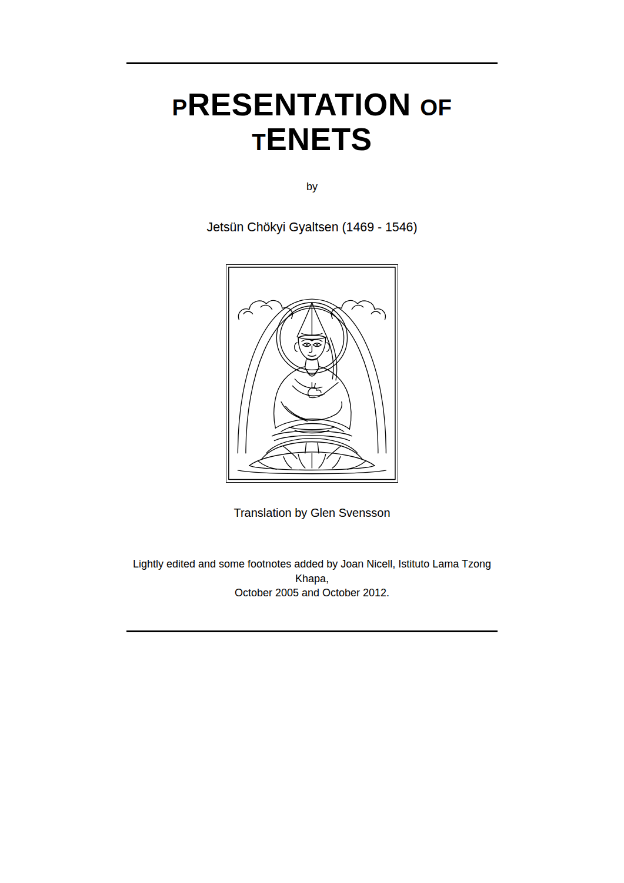PRESENTATION OF TENETS
by
Jetsün Chökyi Gyaltsen (1469 - 1546)
Translation by Glen Svensson
Lightly edited and some footnotes added by Joan Nicell, Istituto Lama Tzong Khapa,
October 2005 and October 2012.